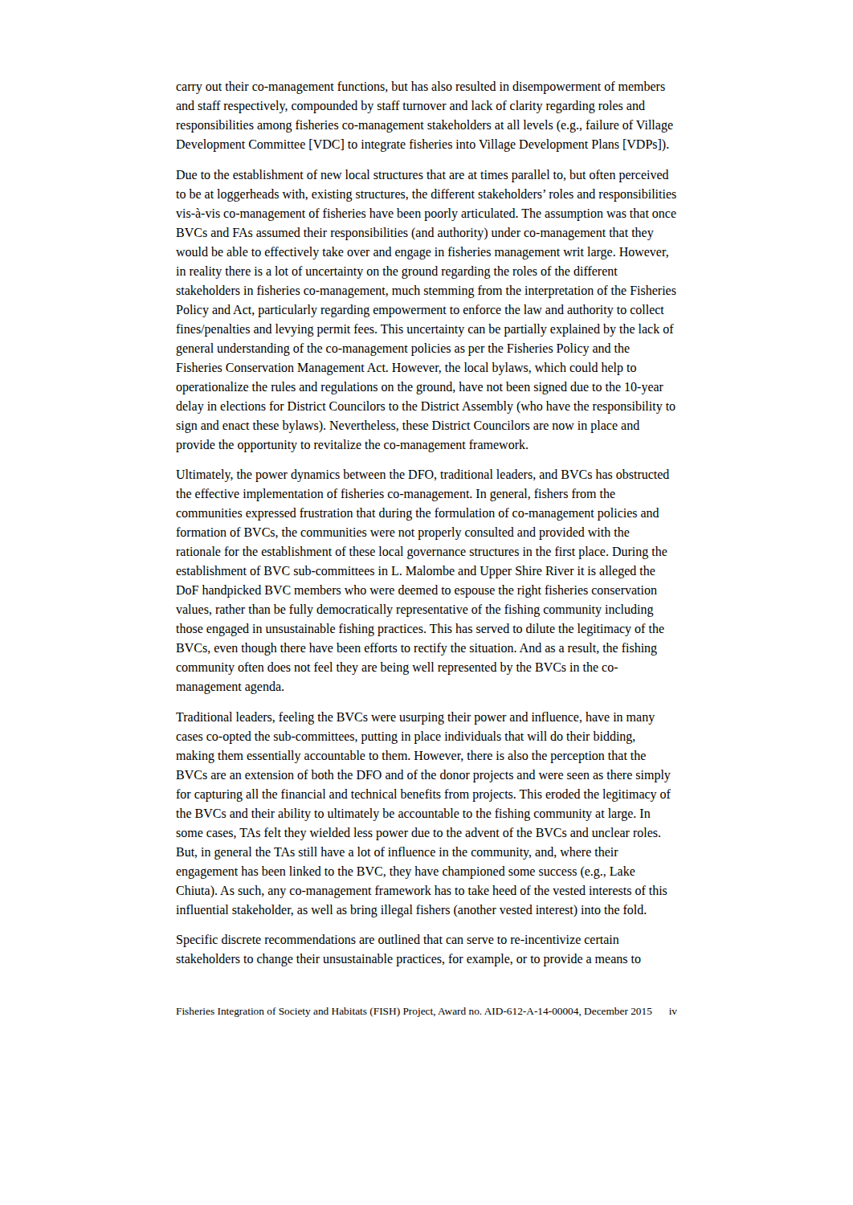carry out their co-management functions, but has also resulted in disempowerment of members and staff respectively, compounded by staff turnover and lack of clarity regarding roles and responsibilities among fisheries co-management stakeholders at all levels (e.g., failure of Village Development Committee [VDC] to integrate fisheries into Village Development Plans [VDPs]).
Due to the establishment of new local structures that are at times parallel to, but often perceived to be at loggerheads with, existing structures, the different stakeholders’ roles and responsibilities vis-à-vis co-management of fisheries have been poorly articulated. The assumption was that once BVCs and FAs assumed their responsibilities (and authority) under co-management that they would be able to effectively take over and engage in fisheries management writ large. However, in reality there is a lot of uncertainty on the ground regarding the roles of the different stakeholders in fisheries co-management, much stemming from the interpretation of the Fisheries Policy and Act, particularly regarding empowerment to enforce the law and authority to collect fines/penalties and levying permit fees. This uncertainty can be partially explained by the lack of general understanding of the co-management policies as per the Fisheries Policy and the Fisheries Conservation Management Act. However, the local bylaws, which could help to operationalize the rules and regulations on the ground, have not been signed due to the 10-year delay in elections for District Councilors to the District Assembly (who have the responsibility to sign and enact these bylaws). Nevertheless, these District Councilors are now in place and provide the opportunity to revitalize the co-management framework.
Ultimately, the power dynamics between the DFO, traditional leaders, and BVCs has obstructed the effective implementation of fisheries co-management. In general, fishers from the communities expressed frustration that during the formulation of co-management policies and formation of BVCs, the communities were not properly consulted and provided with the rationale for the establishment of these local governance structures in the first place. During the establishment of BVC sub-committees in L. Malombe and Upper Shire River it is alleged the DoF handpicked BVC members who were deemed to espouse the right fisheries conservation values, rather than be fully democratically representative of the fishing community including those engaged in unsustainable fishing practices. This has served to dilute the legitimacy of the BVCs, even though there have been efforts to rectify the situation. And as a result, the fishing community often does not feel they are being well represented by the BVCs in the co-management agenda.
Traditional leaders, feeling the BVCs were usurping their power and influence, have in many cases co-opted the sub-committees, putting in place individuals that will do their bidding, making them essentially accountable to them. However, there is also the perception that the BVCs are an extension of both the DFO and of the donor projects and were seen as there simply for capturing all the financial and technical benefits from projects. This eroded the legitimacy of the BVCs and their ability to ultimately be accountable to the fishing community at large. In some cases, TAs felt they wielded less power due to the advent of the BVCs and unclear roles. But, in general the TAs still have a lot of influence in the community, and, where their engagement has been linked to the BVC, they have championed some success (e.g., Lake Chiuta). As such, any co-management framework has to take heed of the vested interests of this influential stakeholder, as well as bring illegal fishers (another vested interest) into the fold.
Specific discrete recommendations are outlined that can serve to re-incentivize certain stakeholders to change their unsustainable practices, for example, or to provide a means to
Fisheries Integration of Society and Habitats (FISH) Project, Award no. AID-612-A-14-00004, December 2015 iv